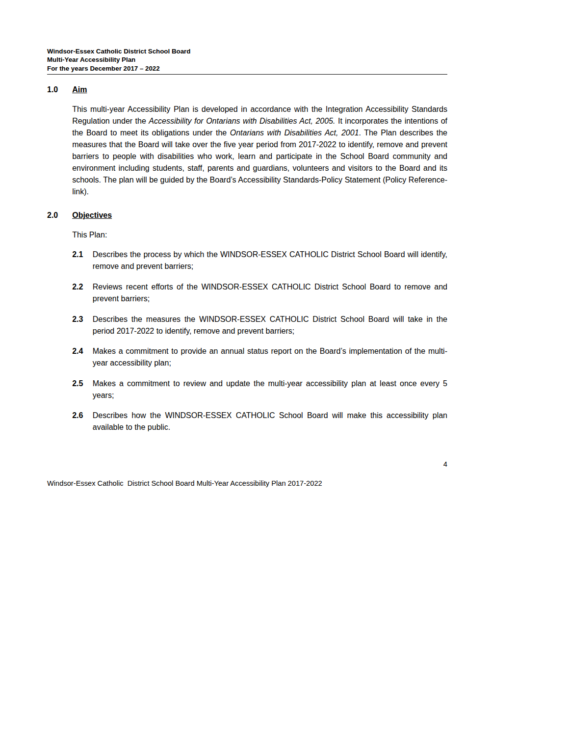Windsor-Essex Catholic District School Board
Multi-Year Accessibility Plan
For the years December 2017 – 2022
1.0 Aim
This multi-year Accessibility Plan is developed in accordance with the Integration Accessibility Standards Regulation under the Accessibility for Ontarians with Disabilities Act, 2005. It incorporates the intentions of the Board to meet its obligations under the Ontarians with Disabilities Act, 2001. The Plan describes the measures that the Board will take over the five year period from 2017-2022 to identify, remove and prevent barriers to people with disabilities who work, learn and participate in the School Board community and environment including students, staff, parents and guardians, volunteers and visitors to the Board and its schools. The plan will be guided by the Board’s Accessibility Standards-Policy Statement (Policy Reference-link).
2.0 Objectives
This Plan:
2.1 Describes the process by which the WINDSOR-ESSEX CATHOLIC District School Board will identify, remove and prevent barriers;
2.2 Reviews recent efforts of the WINDSOR-ESSEX CATHOLIC District School Board to remove and prevent barriers;
2.3 Describes the measures the WINDSOR-ESSEX CATHOLIC District School Board will take in the period 2017-2022 to identify, remove and prevent barriers;
2.4 Makes a commitment to provide an annual status report on the Board’s implementation of the multi-year accessibility plan;
2.5 Makes a commitment to review and update the multi-year accessibility plan at least once every 5 years;
2.6 Describes how the WINDSOR-ESSEX CATHOLIC School Board will make this accessibility plan available to the public.
4
Windsor-Essex Catholic District School Board Multi-Year Accessibility Plan 2017-2022